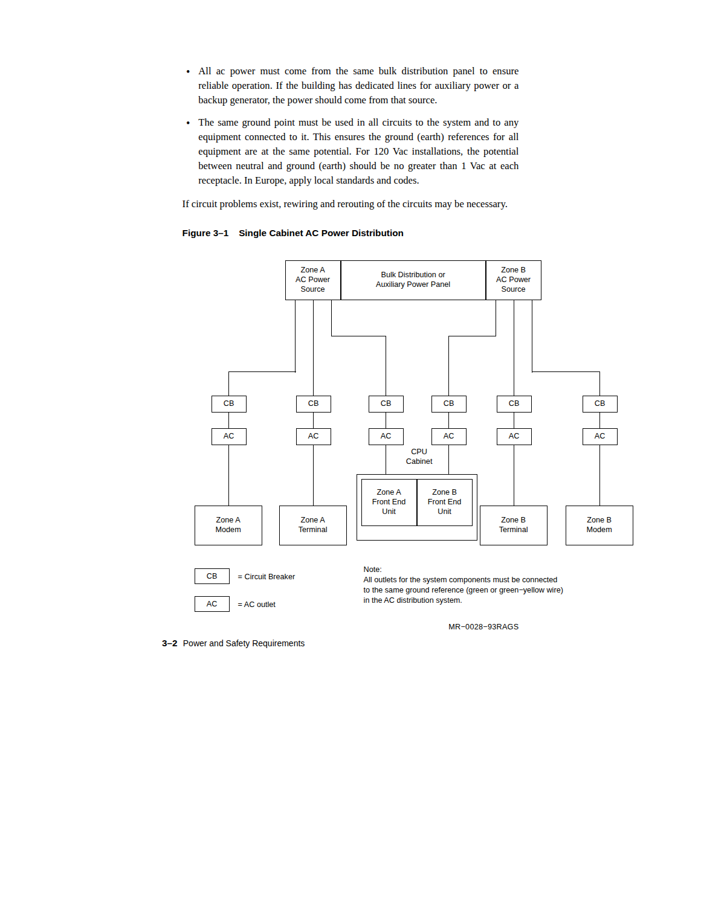All ac power must come from the same bulk distribution panel to ensure reliable operation. If the building has dedicated lines for auxiliary power or a backup generator, the power should come from that source.
The same ground point must be used in all circuits to the system and to any equipment connected to it. This ensures the ground (earth) references for all equipment are at the same potential. For 120 Vac installations, the potential between neutral and ground (earth) should be no greater than 1 Vac at each receptacle. In Europe, apply local standards and codes.
If circuit problems exist, rewiring and rerouting of the circuits may be necessary.
Figure 3–1 Single Cabinet AC Power Distribution
Zone A
AC Power
Source
Bulk Distribution or
Auxiliary Power Panel
Zone B
AC Power
Source
CB
CB
CB
CB
CB
CB
AC
AC
AC
AC
AC
AC
CPU
Cabinet
Zone A
Front End
Unit
Zone B
Front End
Unit
Zone A
Modem
Zone A
Terminal
Zone B
Terminal
Zone B
Modem
CB
= Circuit Breaker
AC
= AC outlet
Note:
All outlets for the system components must be connected
to the same ground reference (green or green−yellow wire)
in the AC distribution system.
MR−0028−93RAGS
3–2 Power and Safety Requirements